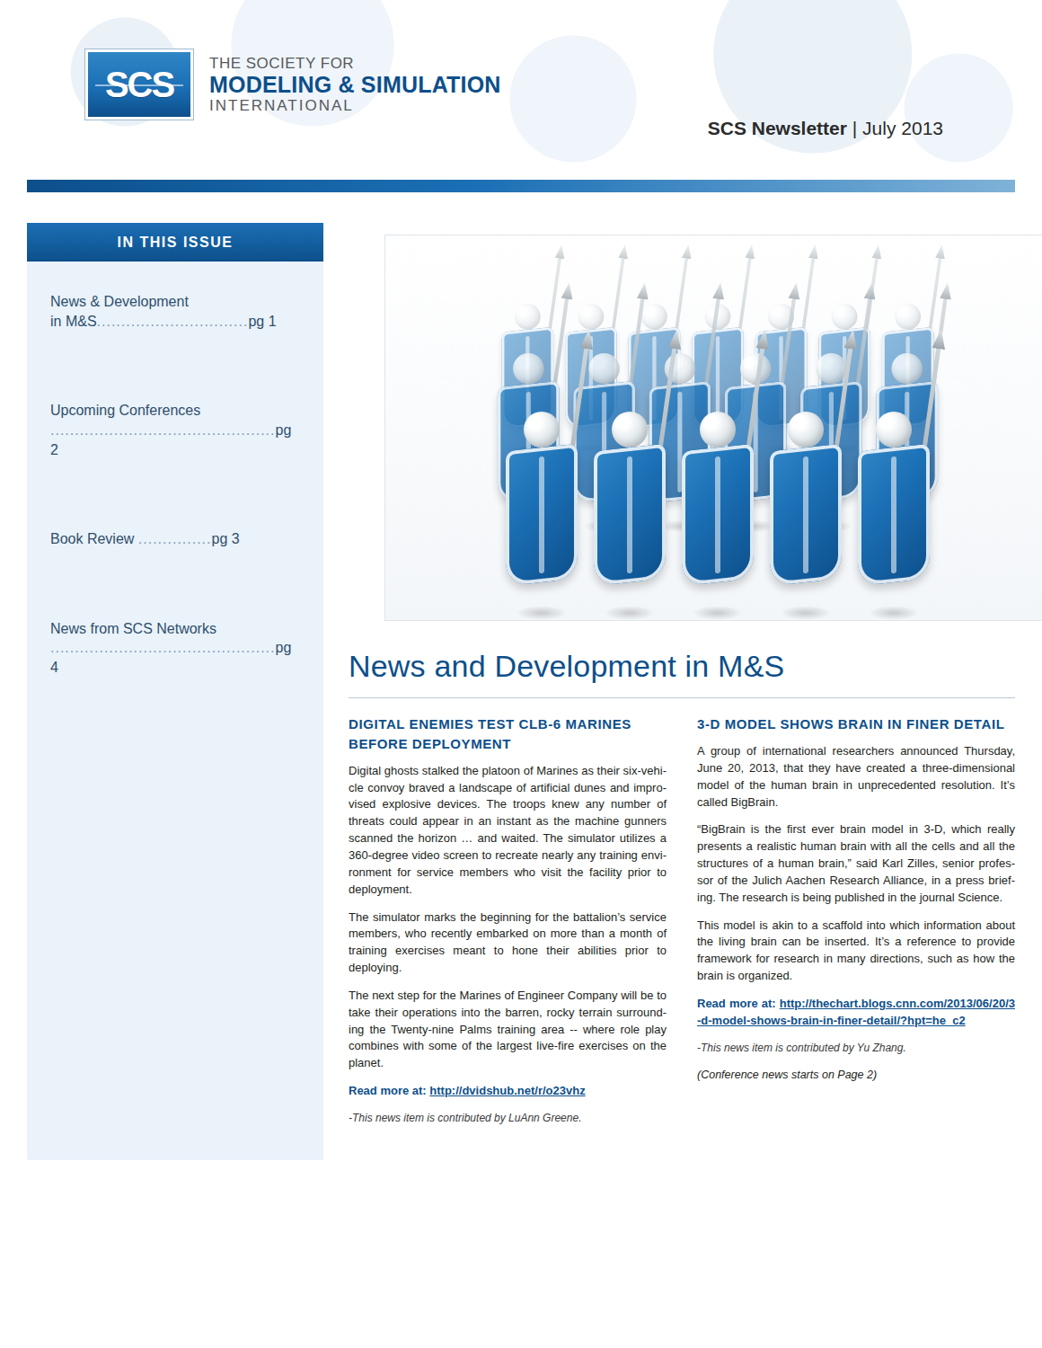SCS
THE SOCIETY FOR
MODELING & SIMULATION
INTERNATIONAL
SCS Newsletter | July 2013
IN THIS ISSUE
News & Development
in M&S............................... pg 1
Upcoming Conferences
.............................................. pg 2
Book Review ............... pg 3
News from SCS Networks
.............................................. pg 4
News and Development in M&S
Digital enemies test CLB-6 Marines before deployment
Digital ghosts stalked the platoon of Marines as their six-vehicle convoy braved a landscape of artificial dunes and improvised explosive devices. The troops knew any number of threats could appear in an instant as the machine gunners scanned the horizon … and waited. The simulator utilizes a 360-degree video screen to recreate nearly any training environment for service members who visit the facility prior to deployment.
The simulator marks the beginning for the battalion’s service members, who recently embarked on more than a month of training exercises meant to hone their abilities prior to deploying.
The next step for the Marines of Engineer Company will be to take their operations into the barren, rocky terrain surrounding the Twenty-nine Palms training area -- where role play combines with some of the largest live-fire exercises on the planet.
Read more at: http://dvidshub.net/r/o23vhz
-This news item is contributed by LuAnn Greene.
3-D model shows brain in finer detail
A group of international researchers announced Thursday, June 20, 2013, that they have created a three-dimensional model of the human brain in unprecedented resolution. It’s called BigBrain.
“BigBrain is the first ever brain model in 3-D, which really presents a realistic human brain with all the cells and all the structures of a human brain,” said Karl Zilles, senior professor of the Julich Aachen Research Alliance, in a press briefing. The research is being published in the journal Science.
This model is akin to a scaffold into which information about the living brain can be inserted. It’s a reference to provide framework for research in many directions, such as how the brain is organized.
Read more at: http://thechart.blogs.cnn.com/2013/06/20/3-d-model-shows-brain-in-finer-detail/?hpt=he_c2
-This news item is contributed by Yu Zhang.
(Conference news starts on Page 2)